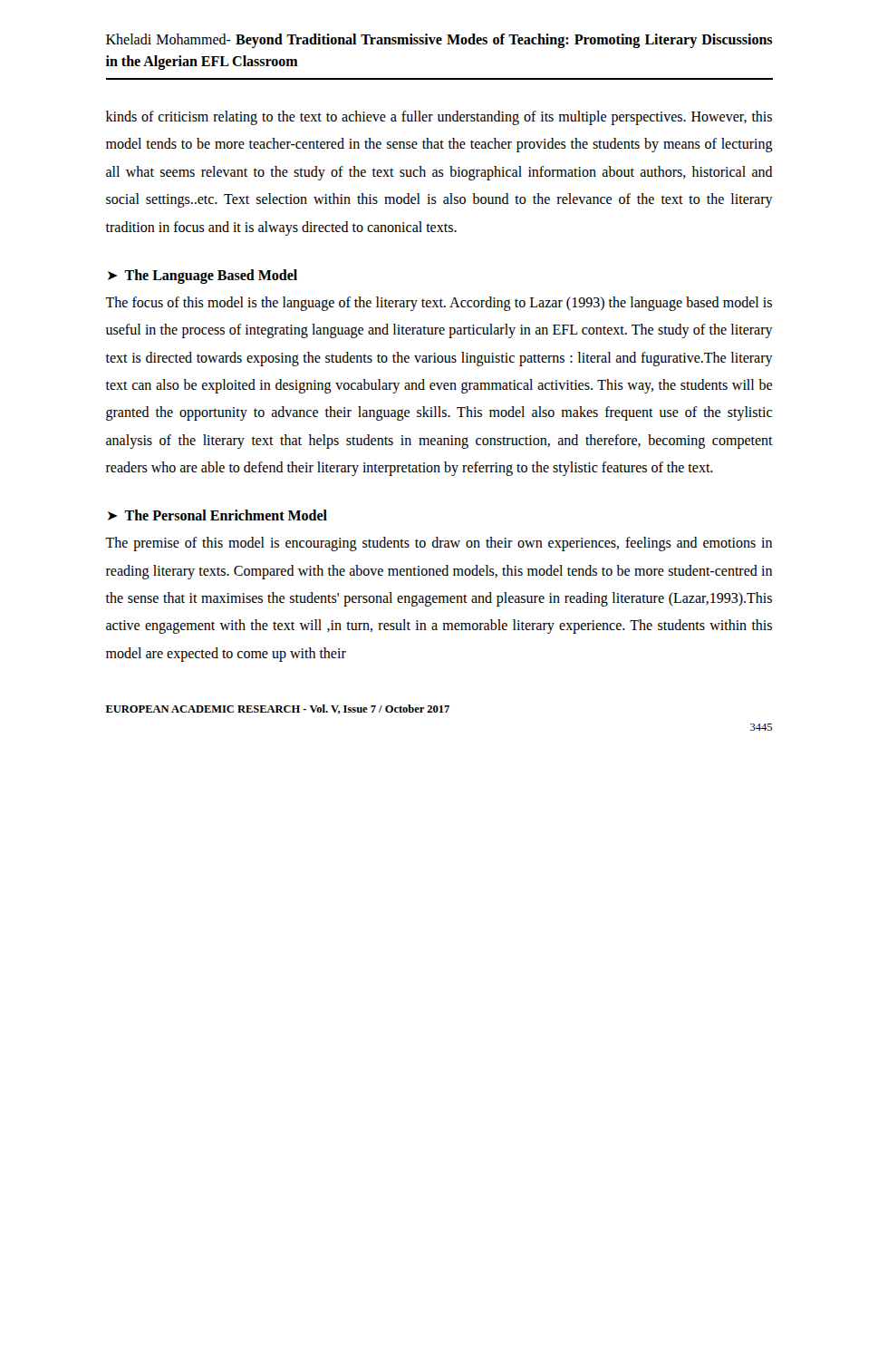Kheladi Mohammed- Beyond Traditional Transmissive Modes of Teaching: Promoting Literary Discussions in the Algerian EFL Classroom
kinds of criticism relating to the text to achieve a fuller understanding of its multiple perspectives. However, this model tends to be more teacher-centered in the sense that the teacher provides the students by means of lecturing all what seems relevant to the study of the text such as biographical information about authors, historical and social settings..etc. Text selection within this model is also bound to the relevance of the text to the literary tradition in focus and it is always directed to canonical texts.
The Language Based Model
The focus of this model is the language of the literary text. According to Lazar (1993) the language based model is useful in the process of integrating language and literature particularly in an EFL context. The study of the literary text is directed towards exposing the students to the various linguistic patterns : literal and fugurative.The literary text can also be exploited in designing vocabulary and even grammatical activities. This way, the students will be granted the opportunity to advance their language skills. This model also makes frequent use of the stylistic analysis of the literary text that helps students in meaning construction, and therefore, becoming competent readers who are able to defend their literary interpretation by referring to the stylistic features of the text.
The Personal Enrichment Model
The premise of this model is encouraging students to draw on their own experiences, feelings and emotions in reading literary texts. Compared with the above mentioned models, this model tends to be more student-centred in the sense that it maximises the students' personal engagement and pleasure in reading literature (Lazar,1993).This active engagement with the text will ,in turn, result in a memorable literary experience. The students within this model are expected to come up with their
EUROPEAN ACADEMIC RESEARCH - Vol. V, Issue 7 / October 2017
3445